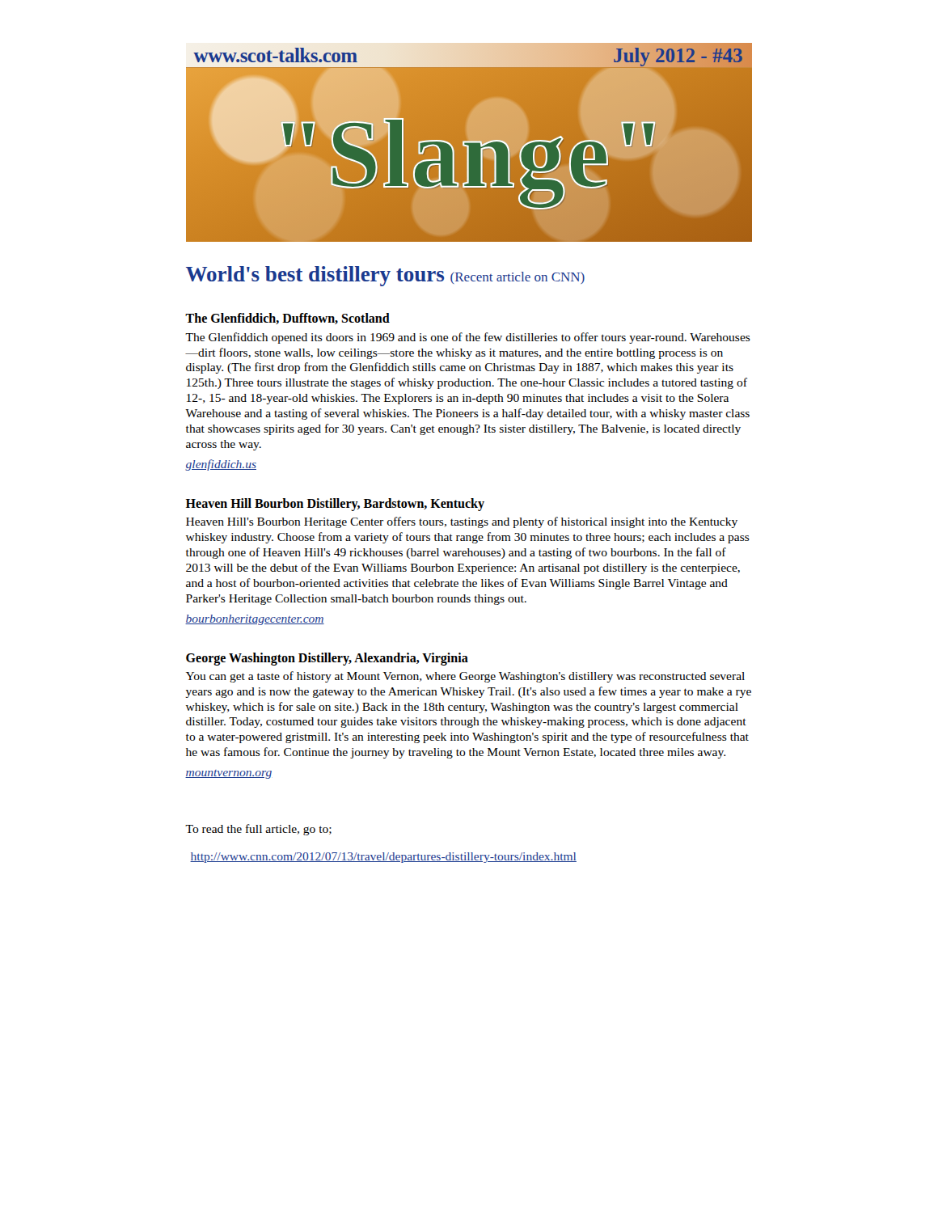www.scot-talks.com
July 2012 - #43
"Slange"
World's best distillery tours (Recent article on CNN)
The Glenfiddich, Dufftown, Scotland
The Glenfiddich opened its doors in 1969 and is one of the few distilleries to offer tours year-round. Warehouses—dirt floors, stone walls, low ceilings—store the whisky as it matures, and the entire bottling process is on display. (The first drop from the Glenfiddich stills came on Christmas Day in 1887, which makes this year its 125th.) Three tours illustrate the stages of whisky production. The one-hour Classic includes a tutored tasting of 12-, 15- and 18-year-old whiskies. The Explorers is an in-depth 90 minutes that includes a visit to the Solera Warehouse and a tasting of several whiskies. The Pioneers is a half-day detailed tour, with a whisky master class that showcases spirits aged for 30 years. Can't get enough? Its sister distillery, The Balvenie, is located directly across the way.
glenfiddich.us
Heaven Hill Bourbon Distillery, Bardstown, Kentucky
Heaven Hill's Bourbon Heritage Center offers tours, tastings and plenty of historical insight into the Kentucky whiskey industry. Choose from a variety of tours that range from 30 minutes to three hours; each includes a pass through one of Heaven Hill's 49 rickhouses (barrel warehouses) and a tasting of two bourbons. In the fall of 2013 will be the debut of the Evan Williams Bourbon Experience: An artisanal pot distillery is the centerpiece, and a host of bourbon-oriented activities that celebrate the likes of Evan Williams Single Barrel Vintage and Parker's Heritage Collection small-batch bourbon rounds things out.
bourbonheritagecenter.com
George Washington Distillery, Alexandria, Virginia
You can get a taste of history at Mount Vernon, where George Washington's distillery was reconstructed several years ago and is now the gateway to the American Whiskey Trail. (It's also used a few times a year to make a rye whiskey, which is for sale on site.) Back in the 18th century, Washington was the country's largest commercial distiller. Today, costumed tour guides take visitors through the whiskey-making process, which is done adjacent to a water-powered gristmill. It's an interesting peek into Washington's spirit and the type of resourcefulness that he was famous for. Continue the journey by traveling to the Mount Vernon Estate, located three miles away.
mountvernon.org
To read the full article, go to;
http://www.cnn.com/2012/07/13/travel/departures-distillery-tours/index.html